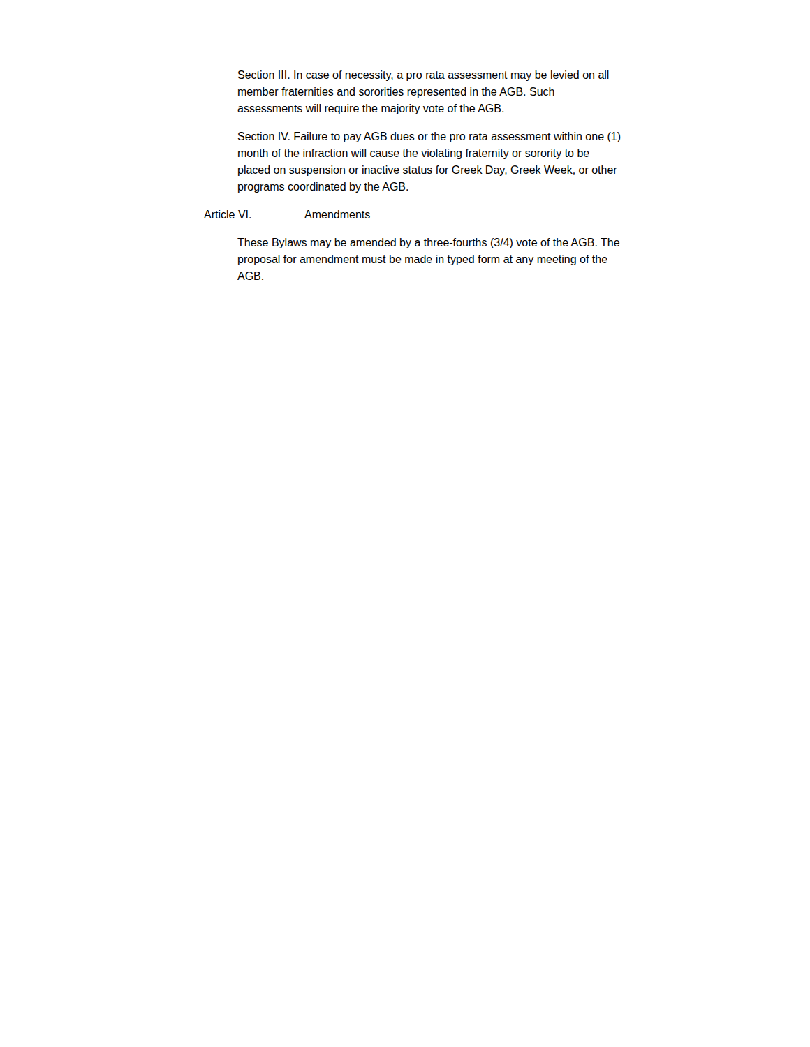Section III. In case of necessity, a pro rata assessment may be levied on all member fraternities and sororities represented in the AGB. Such assessments will require the majority vote of the AGB.
Section IV. Failure to pay AGB dues or the pro rata assessment within one (1) month of the infraction will cause the violating fraternity or sorority to be placed on suspension or inactive status for Greek Day, Greek Week, or other programs coordinated by the AGB.
Article VI. Amendments
These Bylaws may be amended by a three-fourths (3/4) vote of the AGB. The proposal for amendment must be made in typed form at any meeting of the AGB.